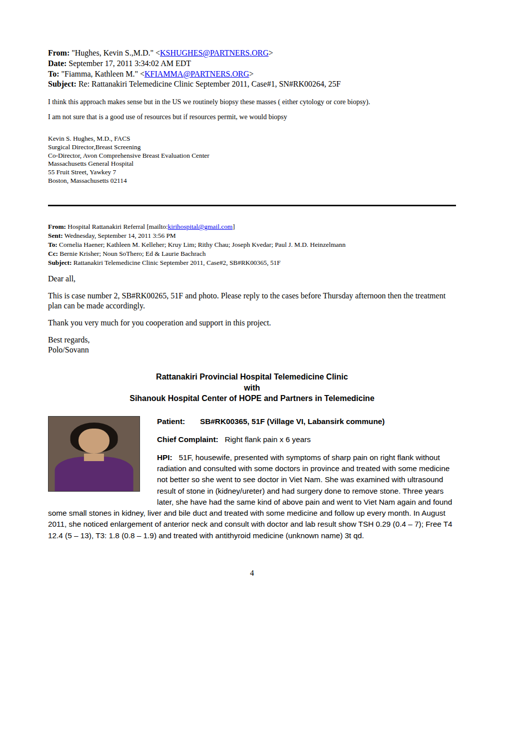From: "Hughes, Kevin S.,M.D." <KSHUGHES@PARTNERS.ORG>
Date: September 17, 2011 3:34:02 AM EDT
To: "Fiamma, Kathleen M." <KFIAMMA@PARTNERS.ORG>
Subject: Re: Rattanakiri Telemedicine Clinic September 2011, Case#1, SN#RK00264, 25F
I think this approach makes sense but in the US we routinely biopsy these masses ( either cytology or core biopsy).
I am not sure that is a good use of resources but if resources permit, we would biopsy
Kevin S. Hughes, M.D., FACS
Surgical Director,Breast Screening
Co-Director, Avon Comprehensive Breast Evaluation Center
Massachusetts General Hospital
55 Fruit Street, Yawkey 7
Boston, Massachusetts 02114
From: Hospital Rattanakiri Referral [mailto:kirihospital@gmail.com]
Sent: Wednesday, September 14, 2011 3:56 PM
To: Cornelia Haener; Kathleen M. Kelleher; Kruy Lim; Rithy Chau; Joseph Kvedar; Paul J. M.D. Heinzelmann
Cc: Bernie Krisher; Noun SoThero; Ed & Laurie Bachrach
Subject: Rattanakiri Telemedicine Clinic September 2011, Case#2, SB#RK00365, 51F
Dear all,
This is case number 2, SB#RK00265, 51F and photo. Please reply to the cases before Thursday afternoon then the treatment plan can be made accordingly.
Thank you very much for you cooperation and support in this project.
Best regards,
Polo/Sovann
Rattanakiri Provincial Hospital Telemedicine Clinic
with
Sihanouk Hospital Center of HOPE and Partners in Telemedicine
Patient: SB#RK00365, 51F (Village VI, Labansirk commune)
Chief Complaint: Right flank pain x 6 years
HPI: 51F, housewife, presented with symptoms of sharp pain on right flank without radiation and consulted with some doctors in province and treated with some medicine not better so she went to see doctor in Viet Nam. She was examined with ultrasound result of stone in (kidney/ureter) and had surgery done to remove stone. Three years later, she have had the same kind of above pain and went to Viet Nam again and found some small stones in kidney, liver and bile duct and treated with some medicine and follow up every month. In August 2011, she noticed enlargement of anterior neck and consult with doctor and lab result show TSH 0.29 (0.4 – 7); Free T4 12.4 (5 – 13), T3: 1.8 (0.8 – 1.9) and treated with antithyroid medicine (unknown name) 3t qd.
4